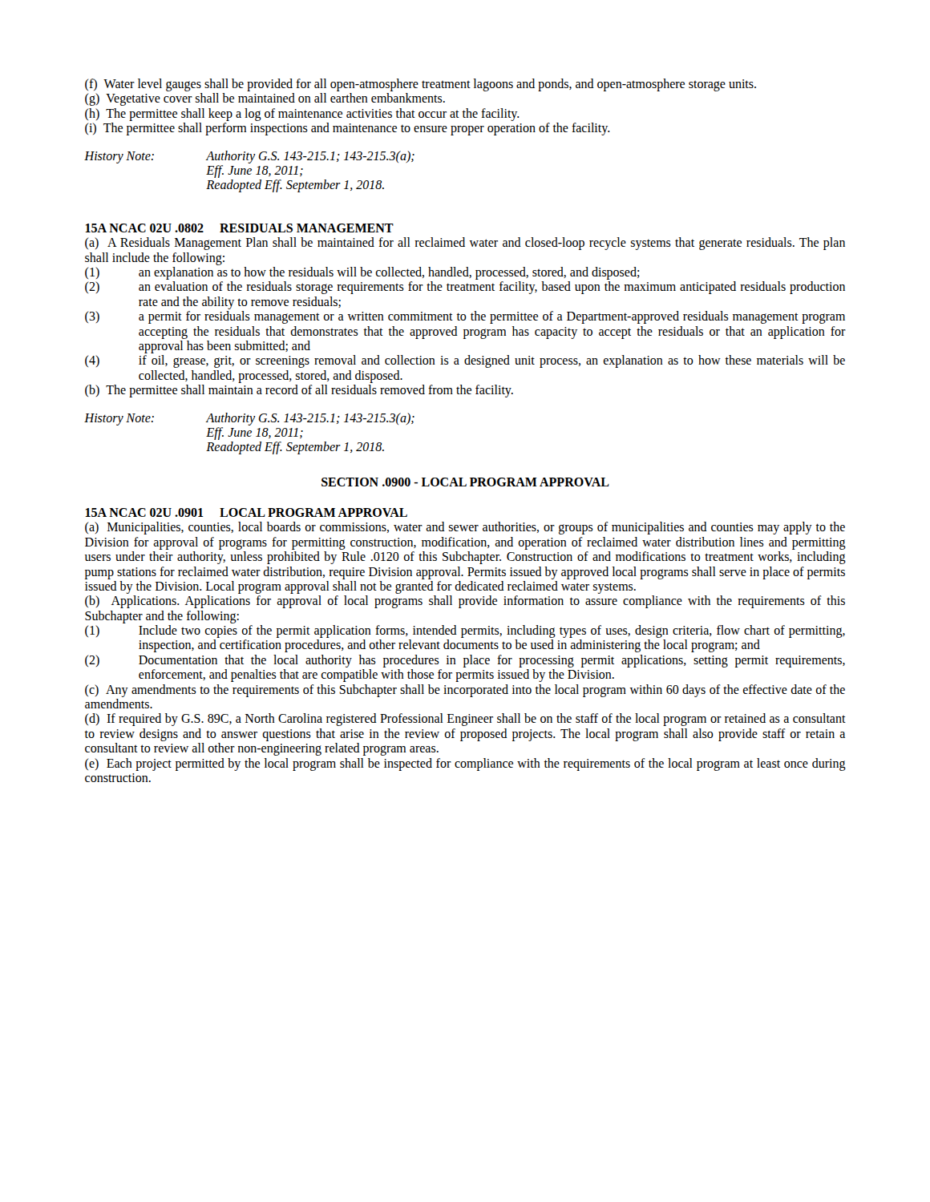(f) Water level gauges shall be provided for all open-atmosphere treatment lagoons and ponds, and open-atmosphere storage units.
(g) Vegetative cover shall be maintained on all earthen embankments.
(h) The permittee shall keep a log of maintenance activities that occur at the facility.
(i) The permittee shall perform inspections and maintenance to ensure proper operation of the facility.
| History Note: | Authority G.S. 143-215.1; 143-215.3(a); |
| | Eff. June 18, 2011; |
| | Readopted Eff. September 1, 2018. |
15A NCAC 02U .0802 RESIDUALS MANAGEMENT
(a) A Residuals Management Plan shall be maintained for all reclaimed water and closed-loop recycle systems that generate residuals. The plan shall include the following:
| (1) | an explanation as to how the residuals will be collected, handled, processed, stored, and disposed; |
| (2) | an evaluation of the residuals storage requirements for the treatment facility, based upon the maximum anticipated residuals production rate and the ability to remove residuals; |
| (3) | a permit for residuals management or a written commitment to the permittee of a Department-approved residuals management program accepting the residuals that demonstrates that the approved program has capacity to accept the residuals or that an application for approval has been submitted; and |
| (4) | if oil, grease, grit, or screenings removal and collection is a designed unit process, an explanation as to how these materials will be collected, handled, processed, stored, and disposed. |
(b) The permittee shall maintain a record of all residuals removed from the facility.
| History Note: | Authority G.S. 143-215.1; 143-215.3(a); |
| | Eff. June 18, 2011; |
| | Readopted Eff. September 1, 2018. |
SECTION .0900 - LOCAL PROGRAM APPROVAL
15A NCAC 02U .0901 LOCAL PROGRAM APPROVAL
(a) Municipalities, counties, local boards or commissions, water and sewer authorities, or groups of municipalities and counties may apply to the Division for approval of programs for permitting construction, modification, and operation of reclaimed water distribution lines and permitting users under their authority, unless prohibited by Rule .0120 of this Subchapter. Construction of and modifications to treatment works, including pump stations for reclaimed water distribution, require Division approval. Permits issued by approved local programs shall serve in place of permits issued by the Division. Local program approval shall not be granted for dedicated reclaimed water systems.
(b) Applications. Applications for approval of local programs shall provide information to assure compliance with the requirements of this Subchapter and the following:
| (1) | Include two copies of the permit application forms, intended permits, including types of uses, design criteria, flow chart of permitting, inspection, and certification procedures, and other relevant documents to be used in administering the local program; and |
| (2) | Documentation that the local authority has procedures in place for processing permit applications, setting permit requirements, enforcement, and penalties that are compatible with those for permits issued by the Division. |
(c) Any amendments to the requirements of this Subchapter shall be incorporated into the local program within 60 days of the effective date of the amendments.
(d) If required by G.S. 89C, a North Carolina registered Professional Engineer shall be on the staff of the local program or retained as a consultant to review designs and to answer questions that arise in the review of proposed projects. The local program shall also provide staff or retain a consultant to review all other non-engineering related program areas.
(e) Each project permitted by the local program shall be inspected for compliance with the requirements of the local program at least once during construction.